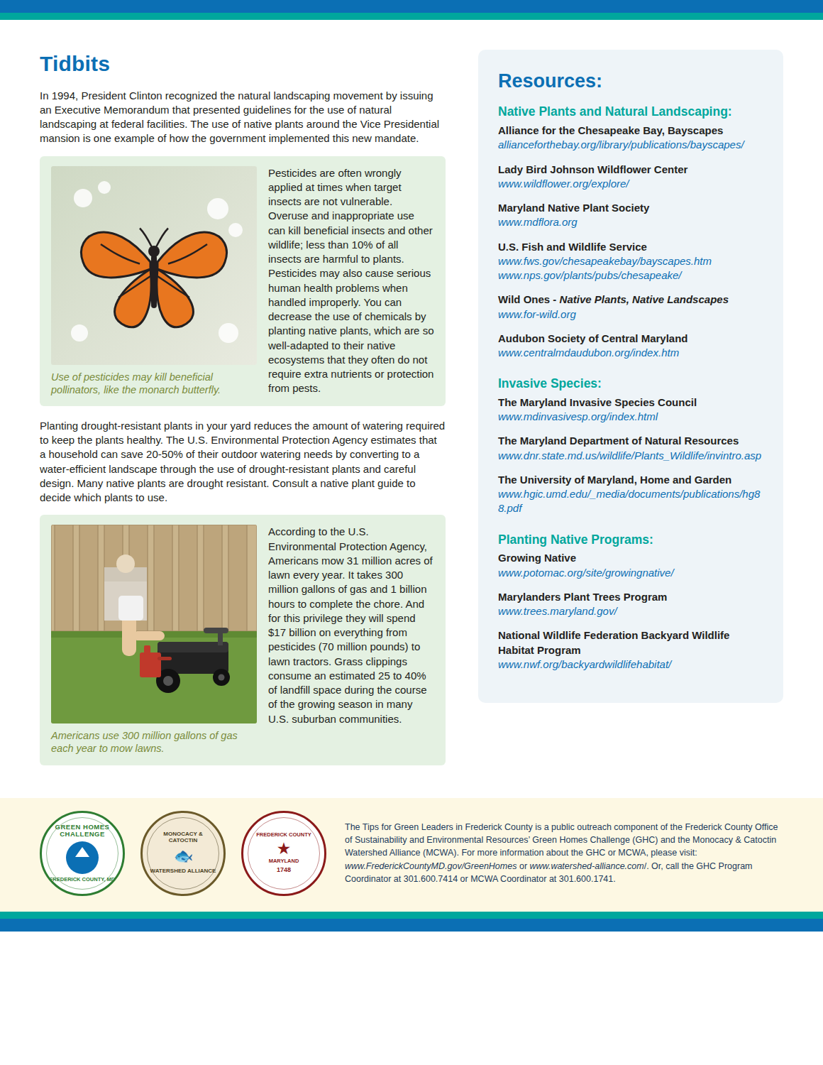Tidbits
In 1994, President Clinton recognized the natural landscaping movement by issuing an Executive Memorandum that presented guidelines for the use of natural landscaping at federal facilities. The use of native plants around the Vice Presidential mansion is one example of how the government implemented this new mandate.
Use of pesticides may kill beneficial pollinators, like the monarch butterfly.
Pesticides are often wrongly applied at times when target insects are not vulnerable. Overuse and inappropriate use can kill beneficial insects and other wildlife; less than 10% of all insects are harmful to plants. Pesticides may also cause serious human health problems when handled improperly. You can decrease the use of chemicals by planting native plants, which are so well-adapted to their native ecosystems that they often do not require extra nutrients or protection from pests.
Planting drought-resistant plants in your yard reduces the amount of watering required to keep the plants healthy. The U.S. Environmental Protection Agency estimates that a household can save 20-50% of their outdoor watering needs by converting to a water-efficient landscape through the use of drought-resistant plants and careful design. Many native plants are drought resistant. Consult a native plant guide to decide which plants to use.
Americans use 300 million gallons of gas each year to mow lawns.
According to the U.S. Environmental Protection Agency, Americans mow 31 million acres of lawn every year. It takes 300 million gallons of gas and 1 billion hours to complete the chore. And for this privilege they will spend $17 billion on everything from pesticides (70 million pounds) to lawn tractors. Grass clippings consume an estimated 25 to 40% of landfill space during the course of the growing season in many U.S. suburban communities.
Resources:
Native Plants and Natural Landscaping:
Alliance for the Chesapeake Bay, Bayscapes
allianceforthebay.org/library/publications/bayscapes/
Lady Bird Johnson Wildflower Center
www.wildflower.org/explore/
Maryland Native Plant Society
www.mdflora.org
U.S. Fish and Wildlife Service
www.fws.gov/chesapeakebay/bayscapes.htm
www.nps.gov/plants/pubs/chesapeake/
Wild Ones - Native Plants, Native Landscapes
www.for-wild.org
Audubon Society of Central Maryland
www.centralmdaudubon.org/index.htm
Invasive Species:
The Maryland Invasive Species Council
www.mdinvasivesp.org/index.html
The Maryland Department of Natural Resources
www.dnr.state.md.us/wildlife/Plants_Wildlife/invintro.asp
The University of Maryland, Home and Garden
www.hgic.umd.edu/_media/documents/publications/hg88.pdf
Planting Native Programs:
Growing Native
www.potomac.org/site/growingnative/
Marylanders Plant Trees Program
www.trees.maryland.gov/
National Wildlife Federation Backyard Wildlife Habitat Program
www.nwf.org/backyardwildlifehabitat/
GREEN HOMES CHALLENGE
FREDERICK COUNTY, MD
MONOCACY & CATOCTIN
🐟
WATERSHED ALLIANCE
FREDERICK COUNTY
★
MARYLAND
1748
The Tips for Green Leaders in Frederick County is a public outreach component of the Frederick County Office of Sustainability and Environmental Resources’ Green Homes Challenge (GHC) and the Monocacy & Catoctin Watershed Alliance (MCWA). For more information about the GHC or MCWA, please visit: www.FrederickCountyMD.gov/GreenHomes or www.watershed-alliance.com/. Or, call the GHC Program Coordinator at 301.600.7414 or MCWA Coordinator at 301.600.1741.